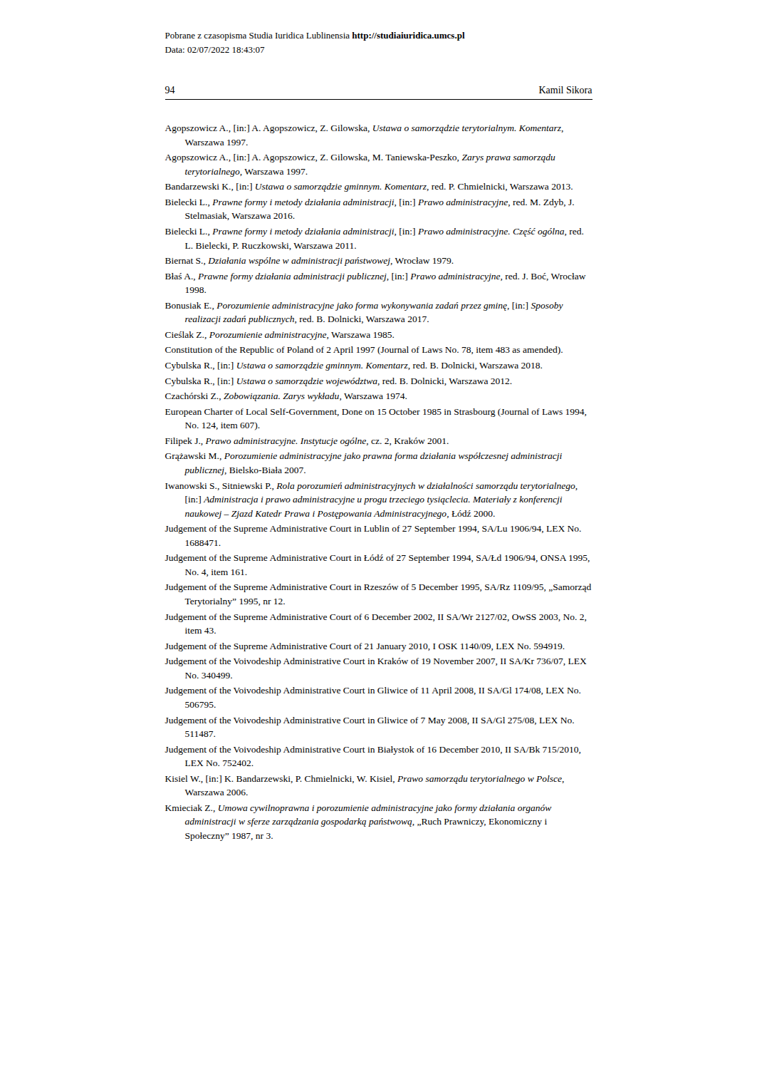Pobrane z czasopisma Studia Iuridica Lublinensia http://studiaiuridica.umcs.pl Data: 02/07/2022 18:43:07
94 Kamil Sikora
Agopszowicz A., [in:] A. Agopszowicz, Z. Gilowska, Ustawa o samorządzie terytorialnym. Komentarz, Warszawa 1997.
Agopszowicz A., [in:] A. Agopszowicz, Z. Gilowska, M. Taniewska-Peszko, Zarys prawa samorządu terytorialnego, Warszawa 1997.
Bandarzewski K., [in:] Ustawa o samorządzie gminnym. Komentarz, red. P. Chmielnicki, Warszawa 2013.
Bielecki L., Prawne formy i metody działania administracji, [in:] Prawo administracyjne, red. M. Zdyb, J. Stelmasiak, Warszawa 2016.
Bielecki L., Prawne formy i metody działania administracji, [in:] Prawo administracyjne. Część ogólna, red. L. Bielecki, P. Ruczkowski, Warszawa 2011.
Biernat S., Działania wspólne w administracji państwowej, Wrocław 1979.
Błaś A., Prawne formy działania administracji publicznej, [in:] Prawo administracyjne, red. J. Boć, Wrocław 1998.
Bonusiak E., Porozumienie administracyjne jako forma wykonywania zadań przez gminę, [in:] Sposoby realizacji zadań publicznych, red. B. Dolnicki, Warszawa 2017.
Cieślak Z., Porozumienie administracyjne, Warszawa 1985.
Constitution of the Republic of Poland of 2 April 1997 (Journal of Laws No. 78, item 483 as amended).
Cybulska R., [in:] Ustawa o samorządzie gminnym. Komentarz, red. B. Dolnicki, Warszawa 2018.
Cybulska R., [in:] Ustawa o samorządzie województwa, red. B. Dolnicki, Warszawa 2012.
Czachórski Z., Zobowiązania. Zarys wykładu, Warszawa 1974.
European Charter of Local Self-Government, Done on 15 October 1985 in Strasbourg (Journal of Laws 1994, No. 124, item 607).
Filipek J., Prawo administracyjne. Instytucje ogólne, cz. 2, Kraków 2001.
Grążawski M., Porozumienie administracyjne jako prawna forma działania współczesnej administracji publicznej, Bielsko-Biała 2007.
Iwanowski S., Sitniewski P., Rola porozumień administracyjnych w działalności samorządu terytorialnego, [in:] Administracja i prawo administracyjne u progu trzeciego tysiąclecia. Materiały z konferencji naukowej – Zjazd Katedr Prawa i Postępowania Administracyjnego, Łódź 2000.
Judgement of the Supreme Administrative Court in Lublin of 27 September 1994, SA/Lu 1906/94, LEX No. 1688471.
Judgement of the Supreme Administrative Court in Łódź of 27 September 1994, SA/Łd 1906/94, ONSA 1995, No. 4, item 161.
Judgement of the Supreme Administrative Court in Rzeszów of 5 December 1995, SA/Rz 1109/95, „Samorząd Terytorialny” 1995, nr 12.
Judgement of the Supreme Administrative Court of 6 December 2002, II SA/Wr 2127/02, OwSS 2003, No. 2, item 43.
Judgement of the Supreme Administrative Court of 21 January 2010, I OSK 1140/09, LEX No. 594919.
Judgement of the Voivodeship Administrative Court in Kraków of 19 November 2007, II SA/Kr 736/07, LEX No. 340499.
Judgement of the Voivodeship Administrative Court in Gliwice of 11 April 2008, II SA/Gl 174/08, LEX No. 506795.
Judgement of the Voivodeship Administrative Court in Gliwice of 7 May 2008, II SA/Gl 275/08, LEX No. 511487.
Judgement of the Voivodeship Administrative Court in Białystok of 16 December 2010, II SA/Bk 715/2010, LEX No. 752402.
Kisiel W., [in:] K. Bandarzewski, P. Chmielnicki, W. Kisiel, Prawo samorządu terytorialnego w Polsce, Warszawa 2006.
Kmieciak Z., Umowa cywilnoprawna i porozumienie administracyjne jako formy działania organów administracji w sferze zarządzania gospodarką państwową, „Ruch Prawniczy, Ekonomiczny i Społeczny” 1987, nr 3.